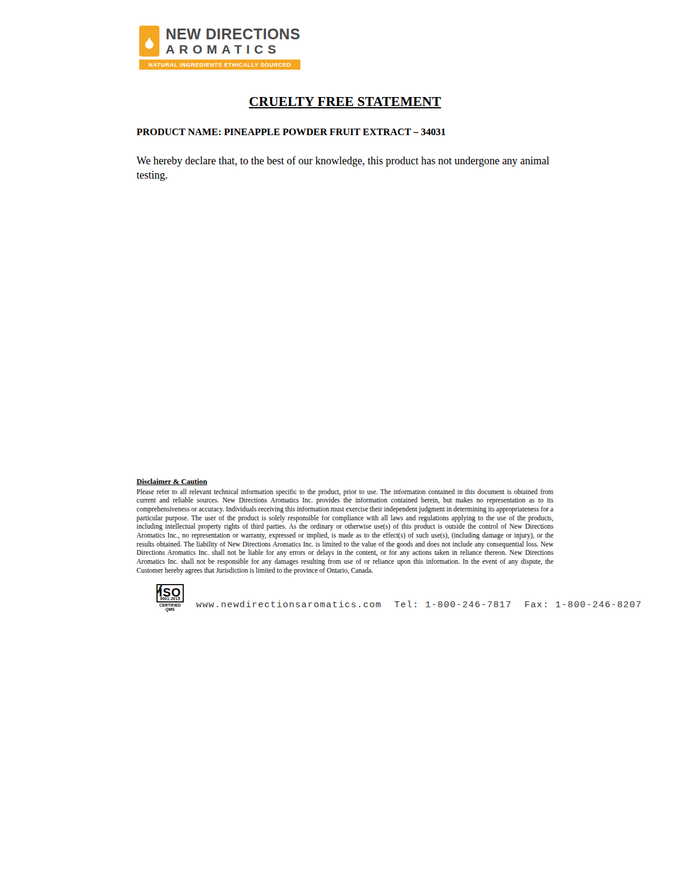NEW DIRECTIONS
AROMATICS
NATURAL INGREDIENTS ETHICALLY SOURCED
CRUELTY FREE STATEMENT
PRODUCT NAME: PINEAPPLE POWDER FRUIT EXTRACT – 34031
We hereby declare that, to the best of our knowledge, this product has not undergone any animal testing.
Disclaimer & Caution
Please refer to all relevant technical information specific to the product, prior to use. The information contained in this document is obtained from current and reliable sources. New Directions Aromatics Inc. provides the information contained herein, but makes no representation as to its comprehensiveness or accuracy. Individuals receiving this information must exercise their independent judgment in determining its appropriateness for a particular purpose. The user of the product is solely responsible for compliance with all laws and regulations applying to the use of the products, including intellectual property rights of third parties. As the ordinary or otherwise use(s) of this product is outside the control of New Directions Aromatics Inc., no representation or warranty, expressed or implied, is made as to the effect(s) of such use(s), (including damage or injury), or the results obtained. The liability of New Directions Aromatics Inc. is limited to the value of the goods and does not include any consequential loss. New Directions Aromatics Inc. shall not be liable for any errors or delays in the content, or for any actions taken in reliance thereon. New Directions Aromatics Inc. shall not be responsible for any damages resulting from use of or reliance upon this information. In the event of any dispute, the Customer hereby agrees that Jurisdiction is limited to the province of Ontario, Canada.
✓
ISO
9001:2015
CERTIFIED QMS
www.newdirectionsaromatics.com Tel: 1-800-246-7817 Fax: 1-800-246-8207